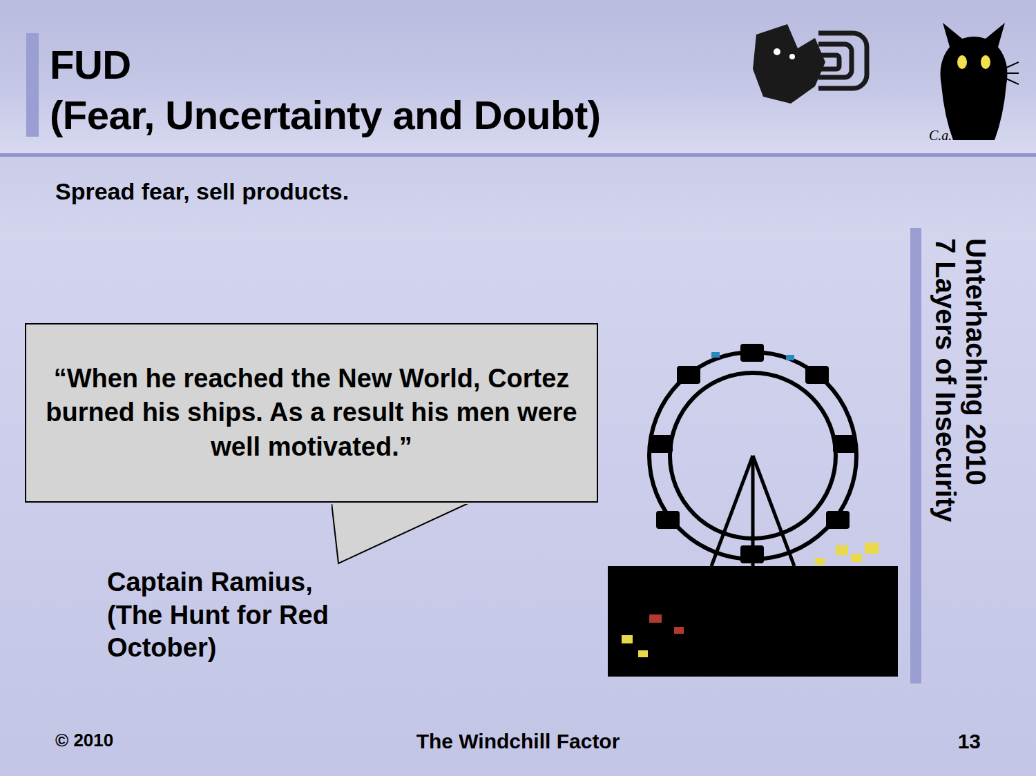FUD
(Fear, Uncertainty and Doubt)
C.a.T.
Spread fear, sell products.
Unterhaching 2010 7 Layers of Insecurity
“When he reached the New World, Cortez burned his ships. As a result his men were well motivated.”
Captain Ramius,
(The Hunt for Red
October)
© 2010
The Windchill Factor
13